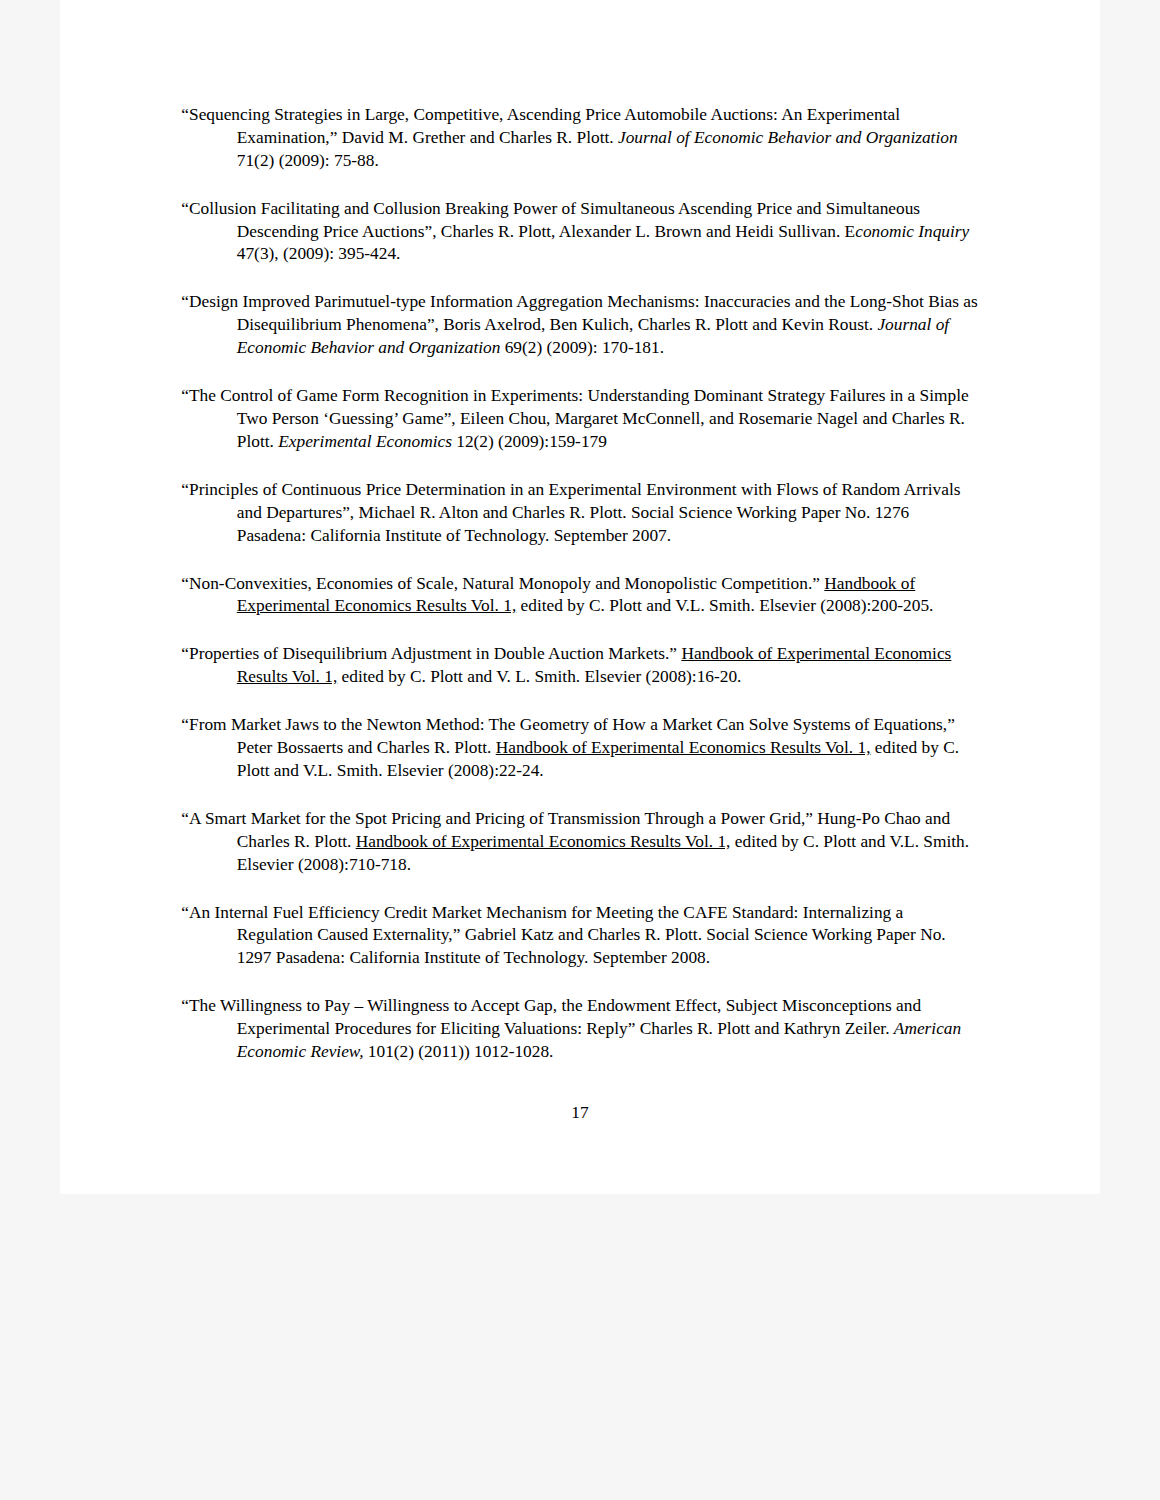“Sequencing Strategies in Large, Competitive, Ascending Price Automobile Auctions: An Experimental Examination,” David M. Grether and Charles R. Plott. Journal of Economic Behavior and Organization 71(2) (2009): 75-88.
“Collusion Facilitating and Collusion Breaking Power of Simultaneous Ascending Price and Simultaneous Descending Price Auctions”, Charles R. Plott, Alexander L. Brown and Heidi Sullivan. Economic Inquiry 47(3), (2009): 395-424.
“Design Improved Parimutuel-type Information Aggregation Mechanisms: Inaccuracies and the Long-Shot Bias as Disequilibrium Phenomena”, Boris Axelrod, Ben Kulich, Charles R. Plott and Kevin Roust. Journal of Economic Behavior and Organization 69(2) (2009): 170-181.
“The Control of Game Form Recognition in Experiments: Understanding Dominant Strategy Failures in a Simple Two Person ‘Guessing’ Game”, Eileen Chou, Margaret McConnell, and Rosemarie Nagel and Charles R. Plott. Experimental Economics 12(2) (2009):159-179
“Principles of Continuous Price Determination in an Experimental Environment with Flows of Random Arrivals and Departures”, Michael R. Alton and Charles R. Plott. Social Science Working Paper No. 1276 Pasadena: California Institute of Technology. September 2007.
“Non-Convexities, Economies of Scale, Natural Monopoly and Monopolistic Competition.” Handbook of Experimental Economics Results Vol. 1, edited by C. Plott and V.L. Smith. Elsevier (2008):200-205.
“Properties of Disequilibrium Adjustment in Double Auction Markets.” Handbook of Experimental Economics Results Vol. 1, edited by C. Plott and V. L. Smith. Elsevier (2008):16-20.
“From Market Jaws to the Newton Method: The Geometry of How a Market Can Solve Systems of Equations,” Peter Bossaerts and Charles R. Plott. Handbook of Experimental Economics Results Vol. 1, edited by C. Plott and V.L. Smith. Elsevier (2008):22-24.
“A Smart Market for the Spot Pricing and Pricing of Transmission Through a Power Grid,” Hung-Po Chao and Charles R. Plott. Handbook of Experimental Economics Results Vol. 1, edited by C. Plott and V.L. Smith. Elsevier (2008):710-718.
“An Internal Fuel Efficiency Credit Market Mechanism for Meeting the CAFE Standard: Internalizing a Regulation Caused Externality,” Gabriel Katz and Charles R. Plott. Social Science Working Paper No. 1297 Pasadena: California Institute of Technology. September 2008.
“The Willingness to Pay – Willingness to Accept Gap, the Endowment Effect, Subject Misconceptions and Experimental Procedures for Eliciting Valuations: Reply” Charles R. Plott and Kathryn Zeiler. American Economic Review, 101(2) (2011)) 1012-1028.
17